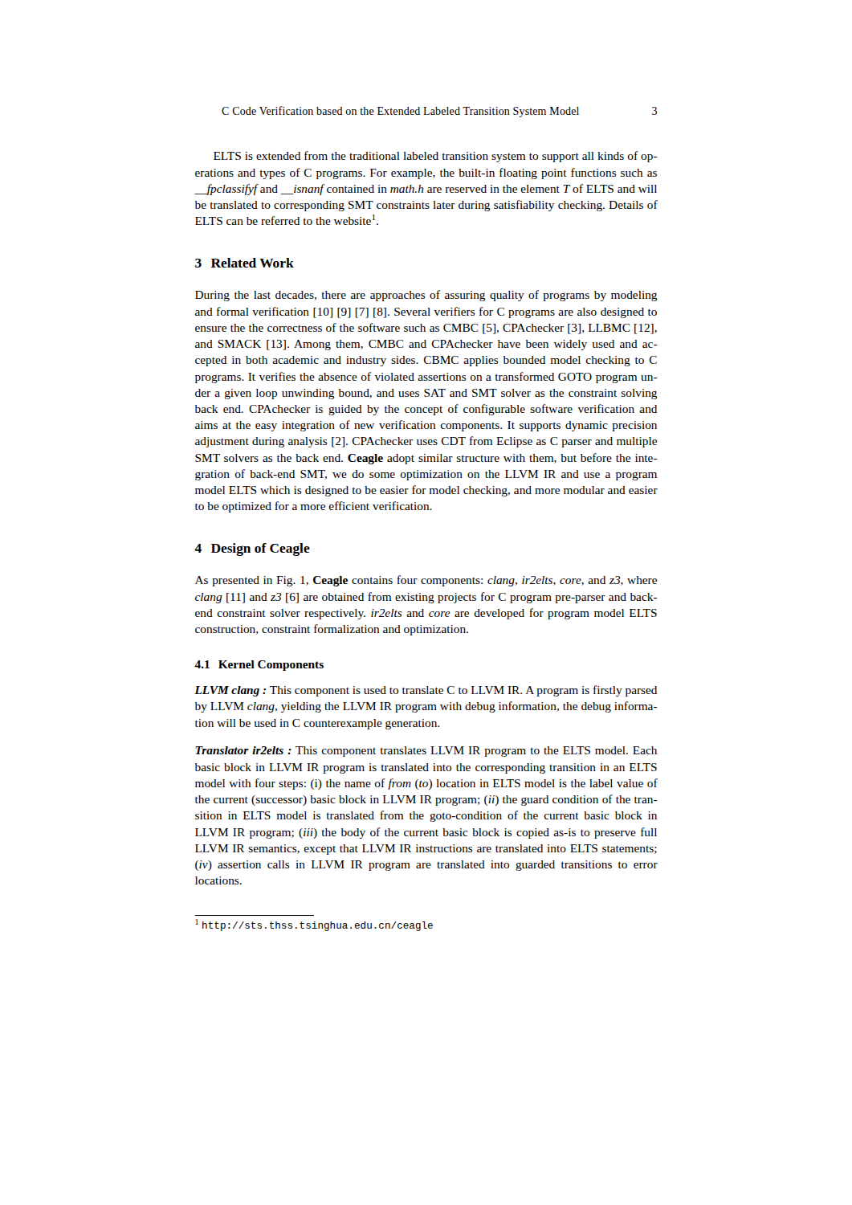C Code Verification based on the Extended Labeled Transition System Model 3
ELTS is extended from the traditional labeled transition system to support all kinds of operations and types of C programs. For example, the built-in floating point functions such as __fpclassifyf and __isnanf contained in math.h are reserved in the element T of ELTS and will be translated to corresponding SMT constraints later during satisfiability checking. Details of ELTS can be referred to the website1.
3 Related Work
During the last decades, there are approaches of assuring quality of programs by modeling and formal verification [10] [9] [7] [8]. Several verifiers for C programs are also designed to ensure the the correctness of the software such as CMBC [5], CPAchecker [3], LLBMC [12], and SMACK [13]. Among them, CMBC and CPAchecker have been widely used and accepted in both academic and industry sides. CBMC applies bounded model checking to C programs. It verifies the absence of violated assertions on a transformed GOTO program under a given loop unwinding bound, and uses SAT and SMT solver as the constraint solving back end. CPAchecker is guided by the concept of configurable software verification and aims at the easy integration of new verification components. It supports dynamic precision adjustment during analysis [2]. CPAchecker uses CDT from Eclipse as C parser and multiple SMT solvers as the back end. Ceagle adopt similar structure with them, but before the integration of back-end SMT, we do some optimization on the LLVM IR and use a program model ELTS which is designed to be easier for model checking, and more modular and easier to be optimized for a more efficient verification.
4 Design of Ceagle
As presented in Fig. 1, Ceagle contains four components: clang, ir2elts, core, and z3, where clang [11] and z3 [6] are obtained from existing projects for C program pre-parser and back-end constraint solver respectively. ir2elts and core are developed for program model ELTS construction, constraint formalization and optimization.
4.1 Kernel Components
LLVM clang : This component is used to translate C to LLVM IR. A program is firstly parsed by LLVM clang, yielding the LLVM IR program with debug information, the debug information will be used in C counterexample generation.
Translator ir2elts : This component translates LLVM IR program to the ELTS model. Each basic block in LLVM IR program is translated into the corresponding transition in an ELTS model with four steps: (i) the name of from (to) location in ELTS model is the label value of the current (successor) basic block in LLVM IR program; (ii) the guard condition of the transition in ELTS model is translated from the goto-condition of the current basic block in LLVM IR program; (iii) the body of the current basic block is copied as-is to preserve full LLVM IR semantics, except that LLVM IR instructions are translated into ELTS statements; (iv) assertion calls in LLVM IR program are translated into guarded transitions to error locations.
1http://sts.thss.tsinghua.edu.cn/ceagle